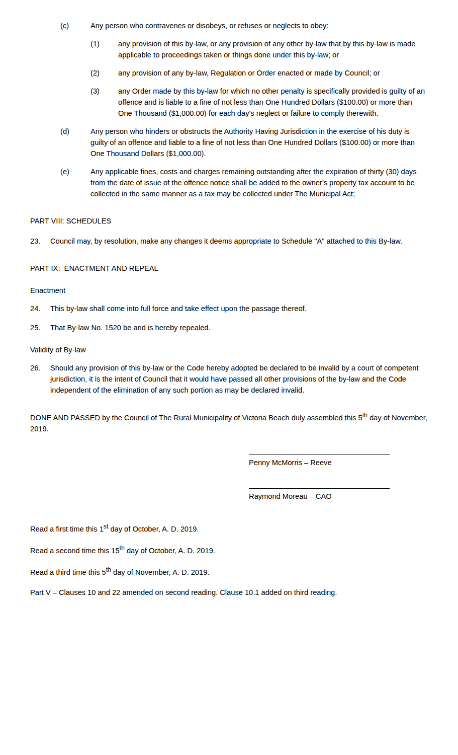(c)
Any person who contravenes or disobeys, or refuses or neglects to obey:
(1)
any provision of this by-law, or any provision of any other by-law that by this by-law is made applicable to proceedings taken or things done under this by-law; or
(2)
any provision of any by-law, Regulation or Order enacted or made by Council; or
(3)
any Order made by this by-law for which no other penalty is specifically provided is guilty of an offence and is liable to a fine of not less than One Hundred Dollars ($100.00) or more than One Thousand ($1,000.00) for each day's neglect or failure to comply therewith.
(d)
Any person who hinders or obstructs the Authority Having Jurisdiction in the exercise of his duty is guilty of an offence and liable to a fine of not less than One Hundred Dollars ($100.00) or more than One Thousand Dollars ($1,000.00).
(e)
Any applicable fines, costs and charges remaining outstanding after the expiration of thirty (30) days from the date of issue of the offence notice shall be added to the owner's property tax account to be collected in the same manner as a tax may be collected under The Municipal Act;
PART VIII: SCHEDULES
23.
Council may, by resolution, make any changes it deems appropriate to Schedule "A" attached to this By-law.
PART IX: ENACTMENT AND REPEAL
Enactment
24.
This by-law shall come into full force and take effect upon the passage thereof.
25.
That By-law No. 1520 be and is hereby repealed.
Validity of By-law
26.
Should any provision of this by-law or the Code hereby adopted be declared to be invalid by a court of competent jurisdiction, it is the intent of Council that it would have passed all other provisions of the by-law and the Code independent of the elimination of any such portion as may be declared invalid.
DONE AND PASSED by the Council of The Rural Municipality of Victoria Beach duly assembled this 5th day of November, 2019.
Penny McMorris – Reeve
Raymond Moreau – CAO
Read a first time this 1st day of October, A. D. 2019.
Read a second time this 15th day of October, A. D. 2019.
Read a third time this 5th day of November, A. D. 2019.
Part V – Clauses 10 and 22 amended on second reading. Clause 10.1 added on third reading.